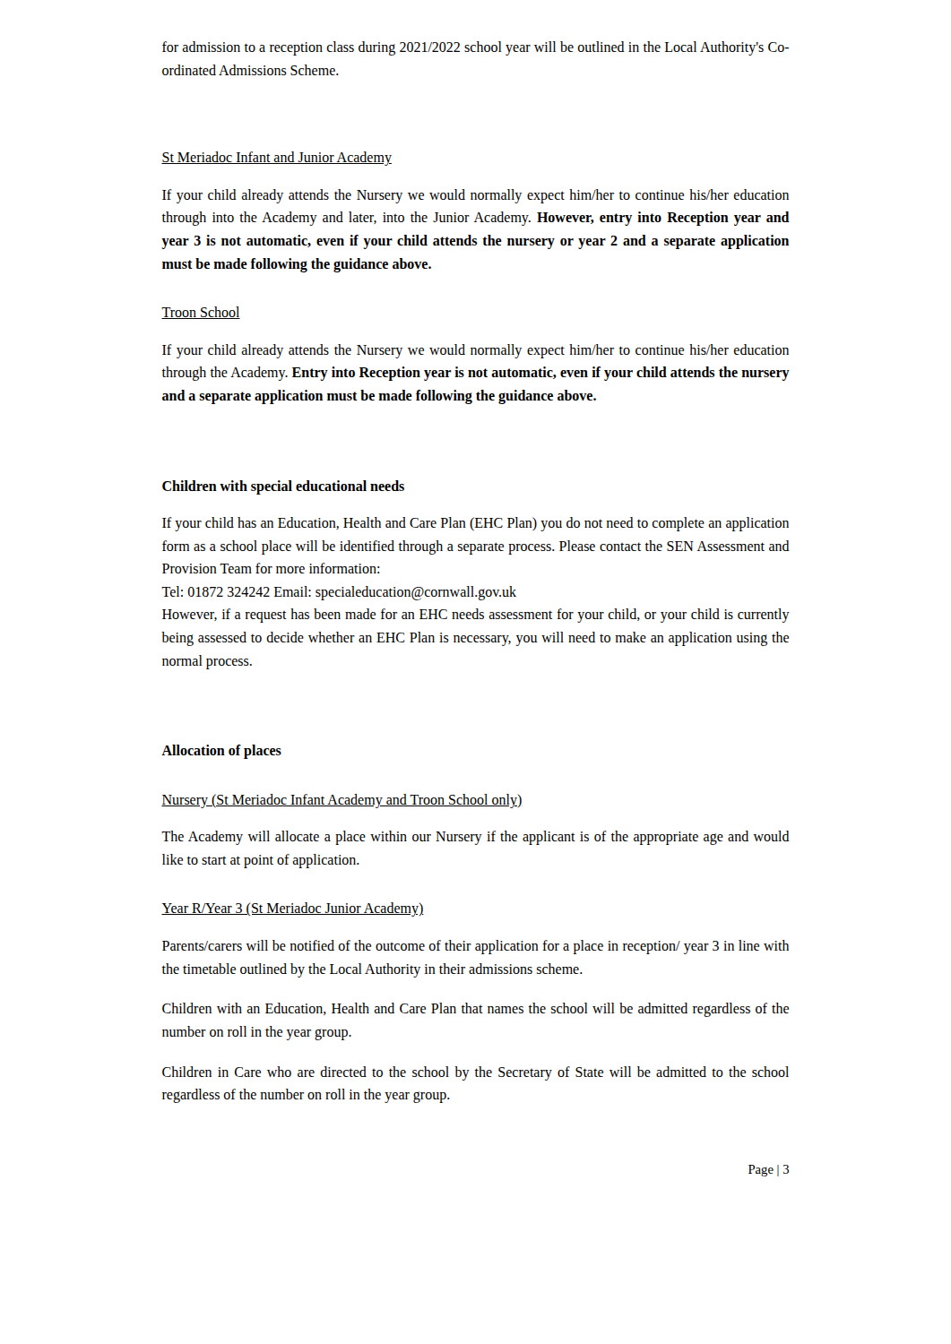for admission to a reception class during 2021/2022 school year will be outlined in the Local Authority's Co-ordinated Admissions Scheme.
St Meriadoc Infant and Junior Academy
If your child already attends the Nursery we would normally expect him/her to continue his/her education through into the Academy and later, into the Junior Academy. However, entry into Reception year and year 3 is not automatic, even if your child attends the nursery or year 2 and a separate application must be made following the guidance above.
Troon School
If your child already attends the Nursery we would normally expect him/her to continue his/her education through the Academy. Entry into Reception year is not automatic, even if your child attends the nursery and a separate application must be made following the guidance above.
Children with special educational needs
If your child has an Education, Health and Care Plan (EHC Plan) you do not need to complete an application form as a school place will be identified through a separate process. Please contact the SEN Assessment and Provision Team for more information:
Tel: 01872 324242 Email: specialeducation@cornwall.gov.uk
However, if a request has been made for an EHC needs assessment for your child, or your child is currently being assessed to decide whether an EHC Plan is necessary, you will need to make an application using the normal process.
Allocation of places
Nursery (St Meriadoc Infant Academy and Troon School only)
The Academy will allocate a place within our Nursery if the applicant is of the appropriate age and would like to start at point of application.
Year R/Year 3 (St Meriadoc Junior Academy)
Parents/carers will be notified of the outcome of their application for a place in reception/ year 3 in line with the timetable outlined by the Local Authority in their admissions scheme.
Children with an Education, Health and Care Plan that names the school will be admitted regardless of the number on roll in the year group.
Children in Care who are directed to the school by the Secretary of State will be admitted to the school regardless of the number on roll in the year group.
Page | 3